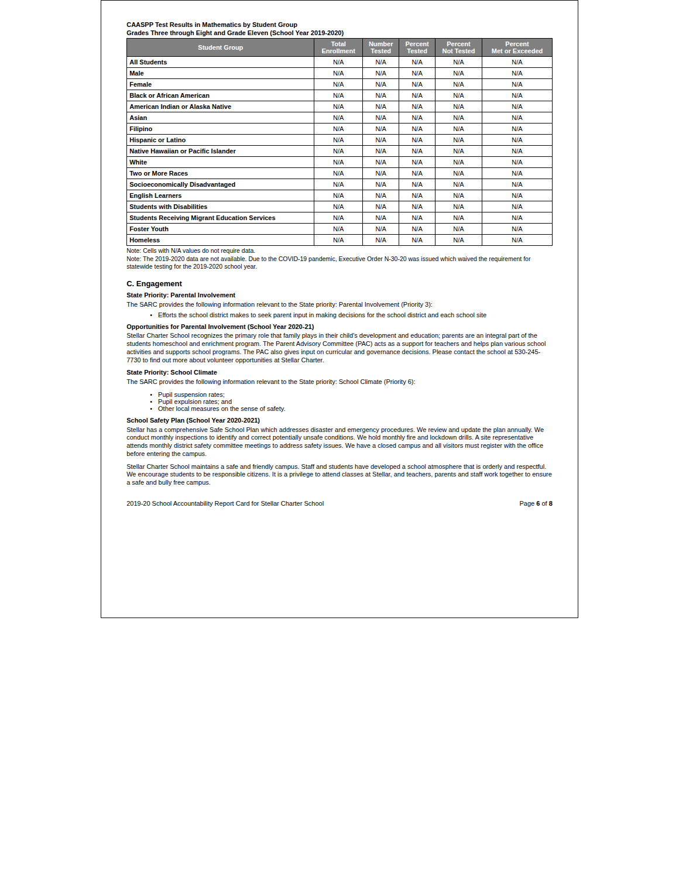CAASPP Test Results in Mathematics by Student Group
Grades Three through Eight and Grade Eleven (School Year 2019-2020)
| Student Group | Total Enrollment | Number Tested | Percent Tested | Percent Not Tested | Percent Met or Exceeded |
| --- | --- | --- | --- | --- | --- |
| All Students | N/A | N/A | N/A | N/A | N/A |
| Male | N/A | N/A | N/A | N/A | N/A |
| Female | N/A | N/A | N/A | N/A | N/A |
| Black or African American | N/A | N/A | N/A | N/A | N/A |
| American Indian or Alaska Native | N/A | N/A | N/A | N/A | N/A |
| Asian | N/A | N/A | N/A | N/A | N/A |
| Filipino | N/A | N/A | N/A | N/A | N/A |
| Hispanic or Latino | N/A | N/A | N/A | N/A | N/A |
| Native Hawaiian or Pacific Islander | N/A | N/A | N/A | N/A | N/A |
| White | N/A | N/A | N/A | N/A | N/A |
| Two or More Races | N/A | N/A | N/A | N/A | N/A |
| Socioeconomically Disadvantaged | N/A | N/A | N/A | N/A | N/A |
| English Learners | N/A | N/A | N/A | N/A | N/A |
| Students with Disabilities | N/A | N/A | N/A | N/A | N/A |
| Students Receiving Migrant Education Services | N/A | N/A | N/A | N/A | N/A |
| Foster Youth | N/A | N/A | N/A | N/A | N/A |
| Homeless | N/A | N/A | N/A | N/A | N/A |
Note: Cells with N/A values do not require data.
Note: The 2019-2020 data are not available. Due to the COVID-19 pandemic, Executive Order N-30-20 was issued which waived the requirement for statewide testing for the 2019-2020 school year.
C. Engagement
State Priority: Parental Involvement
The SARC provides the following information relevant to the State priority: Parental Involvement (Priority 3):
Efforts the school district makes to seek parent input in making decisions for the school district and each school site
Opportunities for Parental Involvement (School Year 2020-21)
Stellar Charter School recognizes the primary role that family plays in their child's development and education; parents are an integral part of the students homeschool and enrichment program. The Parent Advisory Committee (PAC) acts as a support for teachers and helps plan various school activities and supports school programs. The PAC also gives input on curricular and governance decisions. Please contact the school at 530-245-7730 to find out more about volunteer opportunities at Stellar Charter.
State Priority: School Climate
The SARC provides the following information relevant to the State priority: School Climate (Priority 6):
Pupil suspension rates;
Pupil expulsion rates; and
Other local measures on the sense of safety.
School Safety Plan (School Year 2020-2021)
Stellar has a comprehensive Safe School Plan which addresses disaster and emergency procedures. We review and update the plan annually. We conduct monthly inspections to identify and correct potentially unsafe conditions. We hold monthly fire and lockdown drills. A site representative attends monthly district safety committee meetings to address safety issues. We have a closed campus and all visitors must register with the office before entering the campus.
Stellar Charter School maintains a safe and friendly campus. Staff and students have developed a school atmosphere that is orderly and respectful. We encourage students to be responsible citizens. It is a privilege to attend classes at Stellar, and teachers, parents and staff work together to ensure a safe and bully free campus.
2019-20 School Accountability Report Card for Stellar Charter School Page 6 of 8